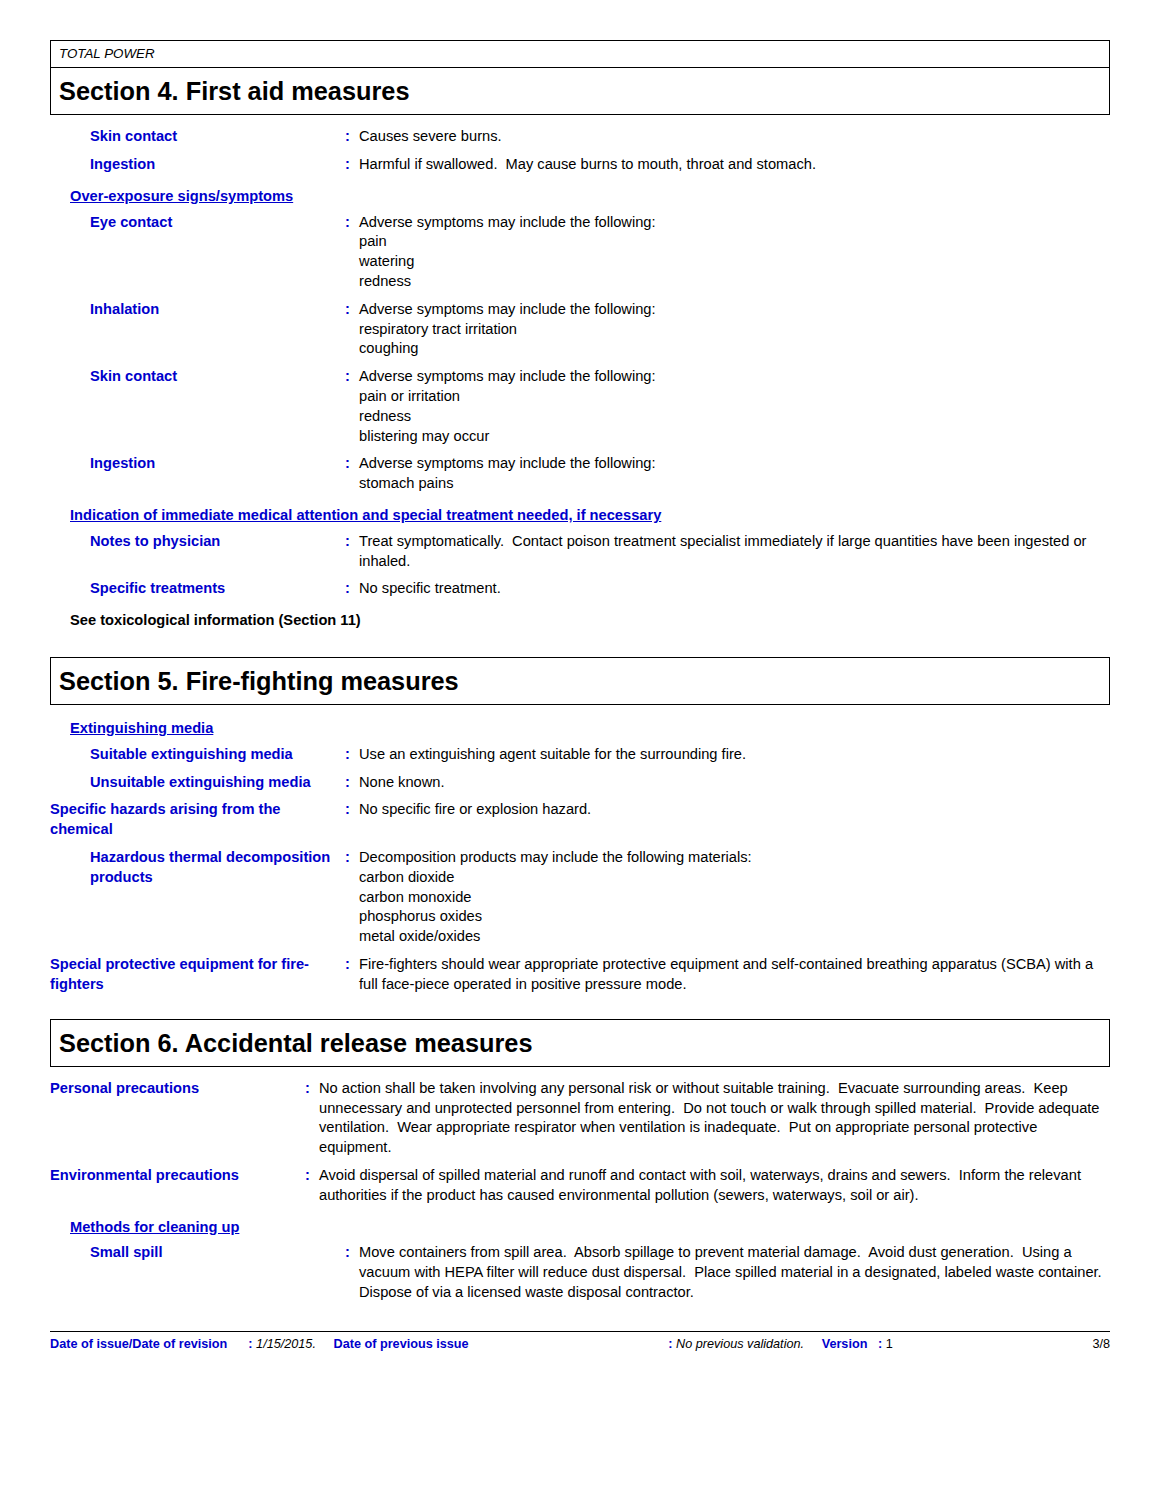TOTAL POWER
Section 4. First aid measures
| Skin contact | : | Causes severe burns. |
| Ingestion | : | Harmful if swallowed. May cause burns to mouth, throat and stomach. |
Over-exposure signs/symptoms
| Eye contact | : | Adverse symptoms may include the following: pain watering redness |
| Inhalation | : | Adverse symptoms may include the following: respiratory tract irritation coughing |
| Skin contact | : | Adverse symptoms may include the following: pain or irritation redness blistering may occur |
| Ingestion | : | Adverse symptoms may include the following: stomach pains |
Indication of immediate medical attention and special treatment needed, if necessary
| Notes to physician | : | Treat symptomatically. Contact poison treatment specialist immediately if large quantities have been ingested or inhaled. |
| Specific treatments | : | No specific treatment. |
See toxicological information (Section 11)
Section 5. Fire-fighting measures
Extinguishing media
| Suitable extinguishing media | : | Use an extinguishing agent suitable for the surrounding fire. |
| Unsuitable extinguishing media | : | None known. |
| Specific hazards arising from the chemical | : | No specific fire or explosion hazard. |
| Hazardous thermal decomposition products | : | Decomposition products may include the following materials: carbon dioxide carbon monoxide phosphorus oxides metal oxide/oxides |
| Special protective equipment for fire-fighters | : | Fire-fighters should wear appropriate protective equipment and self-contained breathing apparatus (SCBA) with a full face-piece operated in positive pressure mode. |
Section 6. Accidental release measures
| Personal precautions | : | No action shall be taken involving any personal risk or without suitable training. Evacuate surrounding areas. Keep unnecessary and unprotected personnel from entering. Do not touch or walk through spilled material. Provide adequate ventilation. Wear appropriate respirator when ventilation is inadequate. Put on appropriate personal protective equipment. |
| Environmental precautions | : | Avoid dispersal of spilled material and runoff and contact with soil, waterways, drains and sewers. Inform the relevant authorities if the product has caused environmental pollution (sewers, waterways, soil or air). |
Methods for cleaning up
| Small spill | : | Move containers from spill area. Absorb spillage to prevent material damage. Avoid dust generation. Using a vacuum with HEPA filter will reduce dust dispersal. Place spilled material in a designated, labeled waste container. Dispose of via a licensed waste disposal contractor. |
Date of issue/Date of revision : 1/15/2015. Date of previous issue : No previous validation. Version : 1 3/8